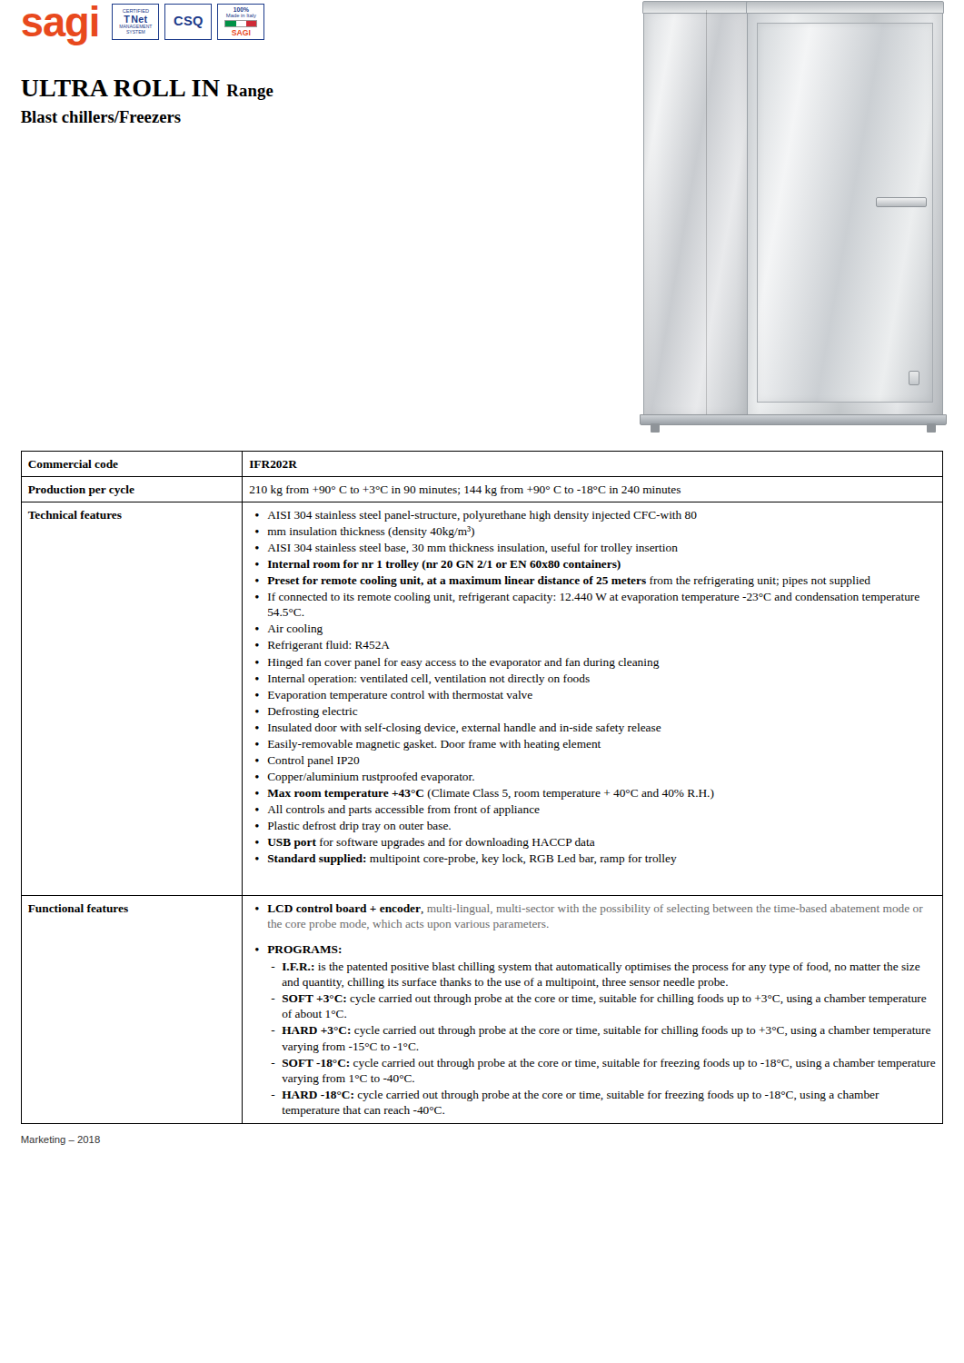sagi
CERTIFIED
T Net
MANAGEMENT SYSTEM
CSQ
100%
Made in Italy
SAGI
ULTRA ROLL IN Range
Blast chillers/Freezers
| Commercial code | IFR202R |
| Production per cycle | 210 kg from +90° C to +3°C in 90 minutes; 144 kg from +90° C to -18°C in 240 minutes |
| Technical features | AISI 304 stainless steel panel-structure, polyurethane high density injected CFC-with 80 mm insulation thickness (density 40kg/m³) AISI 304 stainless steel base, 30 mm thickness insulation, useful for trolley insertion Internal room for nr 1 trolley (nr 20 GN 2/1 or EN 60x80 containers) Preset for remote cooling unit, at a maximum linear distance of 25 meters from the refrigerating unit; pipes not supplied If connected to its remote cooling unit, refrigerant capacity: 12.440 W at evaporation temperature -23°C and condensation temperature 54.5°C. Air cooling Refrigerant fluid: R452A Hinged fan cover panel for easy access to the evaporator and fan during cleaning Internal operation: ventilated cell, ventilation not directly on foods Evaporation temperature control with thermostat valve Defrosting electric Insulated door with self-closing device, external handle and in-side safety release Easily-removable magnetic gasket. Door frame with heating element Control panel IP20 Copper/aluminium rustproofed evaporator. Max room temperature +43°C (Climate Class 5, room temperature + 40°C and 40% R.H.) All controls and parts accessible from front of appliance Plastic defrost drip tray on outer base. USB port for software upgrades and for downloading HACCP data Standard supplied: multipoint core-probe, key lock, RGB Led bar, ramp for trolley |
| Functional features | LCD control board + encoder , multi-lingual, multi-sector with the possibility of selecting between the time-based abatement mode or the core probe mode, which acts upon various parameters. PROGRAMS: I.F.R.: is the patented positive blast chilling system that automatically optimises the process for any type of food, no matter the size and quantity, chilling its surface thanks to the use of a multipoint, three sensor needle probe. SOFT +3°C: cycle carried out through probe at the core or time, suitable for chilling foods up to +3°C, using a chamber temperature of about 1°C. HARD +3°C: cycle carried out through probe at the core or time, suitable for chilling foods up to +3°C, using a chamber temperature varying from -15°C to -1°C. SOFT -18°C: cycle carried out through probe at the core or time, suitable for freezing foods up to -18°C, using a chamber temperature varying from 1°C to -40°C. HARD -18°C: cycle carried out through probe at the core or time, suitable for freezing foods up to -18°C, using a chamber temperature that can reach -40°C. |
Marketing – 2018